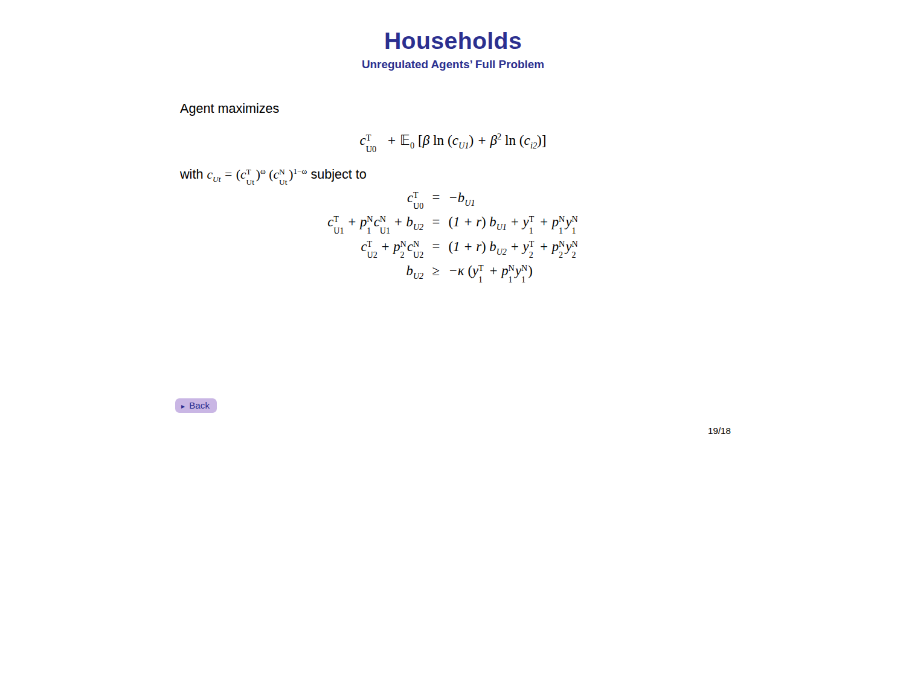Households
Unregulated Agents’ Full Problem
Agent maximizes
cTU0 + 𝔼0 [β ln (cU1) + β2 ln (ci2)]
with cUt = (cTUt )ω (cNUt )1−ω subject to
| c T U0 | = | −b U1 |
| c T U1 + p N 1 c N U1 + b U2 | = | ( 1 + r ) b U1 + y T 1 + p N 1 y N 1 |
| c T U2 + p N 2 c N U2 | = | ( 1 + r ) b U2 + y T 2 + p N 2 y N 2 |
| b U2 | ≥ | −κ ( y T 1 + p N 1 y N 1 ) |
▸ Back
19/18